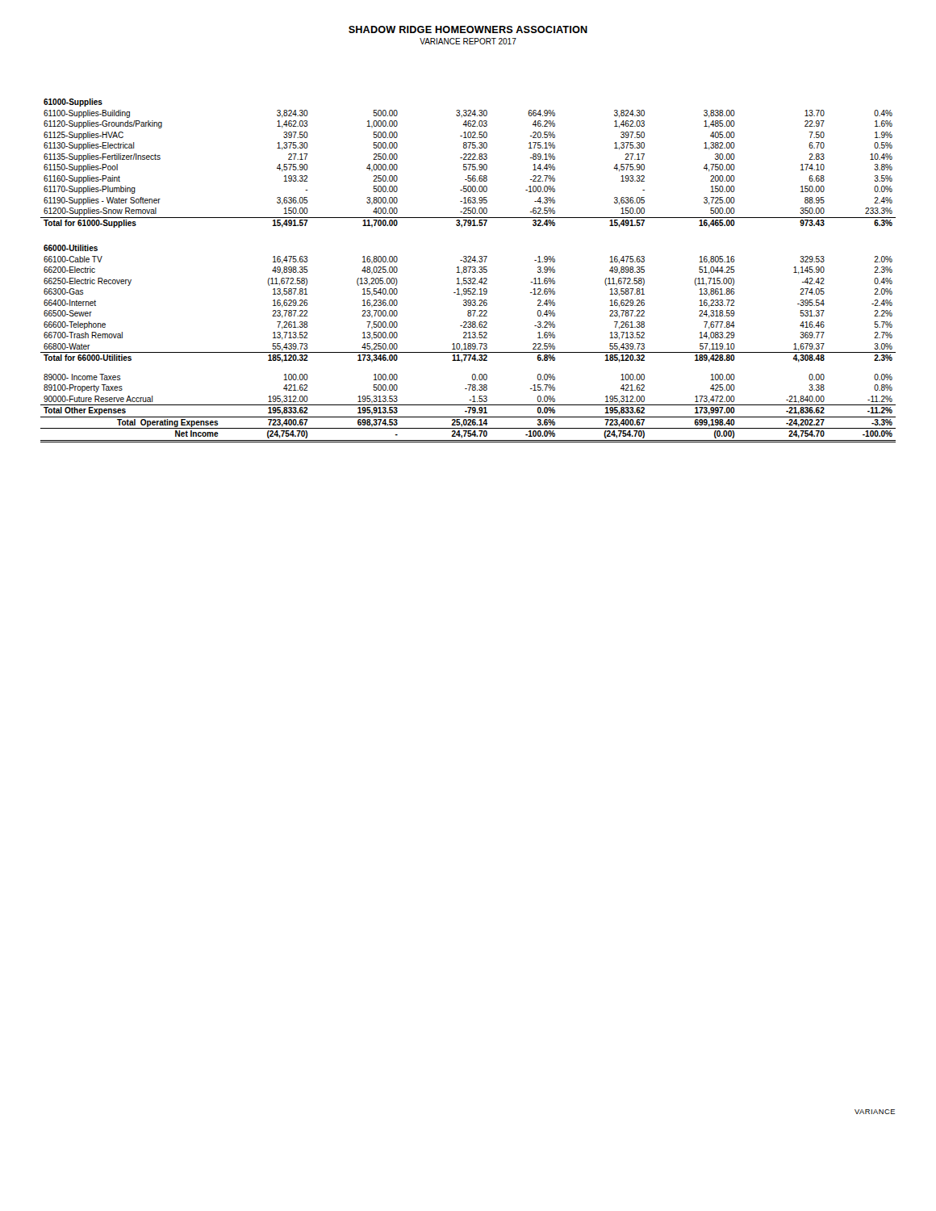SHADOW RIDGE HOMEOWNERS ASSOCIATION
VARIANCE REPORT 2017
| 61000-Supplies | | | | | | | | |
| 61100-Supplies-Building | 3,824.30 | 500.00 | 3,324.30 | 664.9% | 3,824.30 | 3,838.00 | 13.70 | 0.4% |
| 61120-Supplies-Grounds/Parking | 1,462.03 | 1,000.00 | 462.03 | 46.2% | 1,462.03 | 1,485.00 | 22.97 | 1.6% |
| 61125-Supplies-HVAC | 397.50 | 500.00 | -102.50 | -20.5% | 397.50 | 405.00 | 7.50 | 1.9% |
| 61130-Supplies-Electrical | 1,375.30 | 500.00 | 875.30 | 175.1% | 1,375.30 | 1,382.00 | 6.70 | 0.5% |
| 61135-Supplies-Fertilizer/Insects | 27.17 | 250.00 | -222.83 | -89.1% | 27.17 | 30.00 | 2.83 | 10.4% |
| 61150-Supplies-Pool | 4,575.90 | 4,000.00 | 575.90 | 14.4% | 4,575.90 | 4,750.00 | 174.10 | 3.8% |
| 61160-Supplies-Paint | 193.32 | 250.00 | -56.68 | -22.7% | 193.32 | 200.00 | 6.68 | 3.5% |
| 61170-Supplies-Plumbing | - | 500.00 | -500.00 | -100.0% | - | 150.00 | 150.00 | 0.0% |
| 61190-Supplies - Water Softener | 3,636.05 | 3,800.00 | -163.95 | -4.3% | 3,636.05 | 3,725.00 | 88.95 | 2.4% |
| 61200-Supplies-Snow Removal | 150.00 | 400.00 | -250.00 | -62.5% | 150.00 | 500.00 | 350.00 | 233.3% |
| Total for 61000-Supplies | 15,491.57 | 11,700.00 | 3,791.57 | 32.4% | 15,491.57 | 16,465.00 | 973.43 | 6.3% |
| 66000-Utilities | | | | | | | | |
| 66100-Cable TV | 16,475.63 | 16,800.00 | -324.37 | -1.9% | 16,475.63 | 16,805.16 | 329.53 | 2.0% |
| 66200-Electric | 49,898.35 | 48,025.00 | 1,873.35 | 3.9% | 49,898.35 | 51,044.25 | 1,145.90 | 2.3% |
| 66250-Electric Recovery | (11,672.58) | (13,205.00) | 1,532.42 | -11.6% | (11,672.58) | (11,715.00) | -42.42 | 0.4% |
| 66300-Gas | 13,587.81 | 15,540.00 | -1,952.19 | -12.6% | 13,587.81 | 13,861.86 | 274.05 | 2.0% |
| 66400-Internet | 16,629.26 | 16,236.00 | 393.26 | 2.4% | 16,629.26 | 16,233.72 | -395.54 | -2.4% |
| 66500-Sewer | 23,787.22 | 23,700.00 | 87.22 | 0.4% | 23,787.22 | 24,318.59 | 531.37 | 2.2% |
| 66600-Telephone | 7,261.38 | 7,500.00 | -238.62 | -3.2% | 7,261.38 | 7,677.84 | 416.46 | 5.7% |
| 66700-Trash Removal | 13,713.52 | 13,500.00 | 213.52 | 1.6% | 13,713.52 | 14,083.29 | 369.77 | 2.7% |
| 66800-Water | 55,439.73 | 45,250.00 | 10,189.73 | 22.5% | 55,439.73 | 57,119.10 | 1,679.37 | 3.0% |
| Total for 66000-Utilities | 185,120.32 | 173,346.00 | 11,774.32 | 6.8% | 185,120.32 | 189,428.80 | 4,308.48 | 2.3% |
| 89000- Income Taxes | 100.00 | 100.00 | 0.00 | 0.0% | 100.00 | 100.00 | 0.00 | 0.0% |
| 89100-Property Taxes | 421.62 | 500.00 | -78.38 | -15.7% | 421.62 | 425.00 | 3.38 | 0.8% |
| 90000-Future Reserve Accrual | 195,312.00 | 195,313.53 | -1.53 | 0.0% | 195,312.00 | 173,472.00 | -21,840.00 | -11.2% |
| Total Other Expenses | 195,833.62 | 195,913.53 | -79.91 | 0.0% | 195,833.62 | 173,997.00 | -21,836.62 | -11.2% |
| Total Operating Expenses | 723,400.67 | 698,374.53 | 25,026.14 | 3.6% | 723,400.67 | 699,198.40 | -24,202.27 | -3.3% |
| Net Income | (24,754.70) | - | 24,754.70 | -100.0% | (24,754.70) | (0.00) | 24,754.70 | -100.0% |
VARIANCE